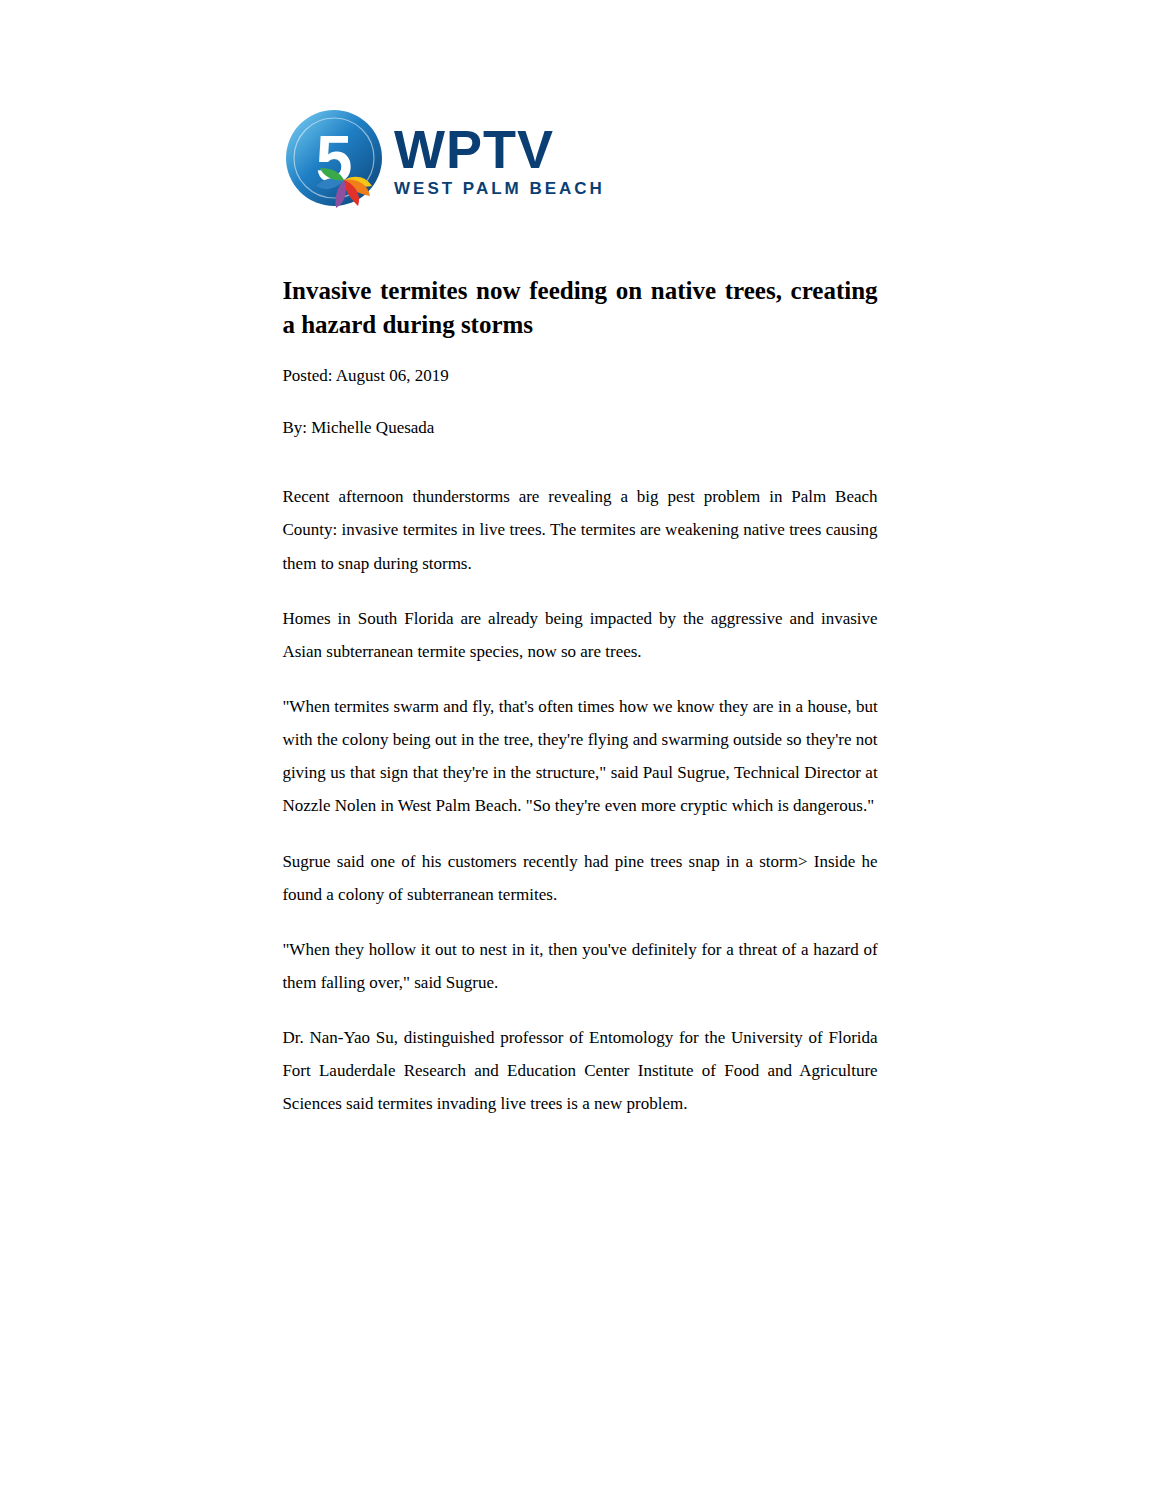5 WPTV WEST PALM BEACH
Invasive termites now feeding on native trees, creating a hazard during storms
Posted: August 06, 2019
By: Michelle Quesada
Recent afternoon thunderstorms are revealing a big pest problem in Palm Beach County: invasive termites in live trees. The termites are weakening native trees causing them to snap during storms.
Homes in South Florida are already being impacted by the aggressive and invasive Asian subterranean termite species, now so are trees.
"When termites swarm and fly, that's often times how we know they are in a house, but with the colony being out in the tree, they're flying and swarming outside so they're not giving us that sign that they're in the structure," said Paul Sugrue, Technical Director at Nozzle Nolen in West Palm Beach. "So they're even more cryptic which is dangerous."
Sugrue said one of his customers recently had pine trees snap in a storm> Inside he found a colony of subterranean termites.
"When they hollow it out to nest in it, then you've definitely for a threat of a hazard of them falling over," said Sugrue.
Dr. Nan-Yao Su, distinguished professor of Entomology for the University of Florida Fort Lauderdale Research and Education Center Institute of Food and Agriculture Sciences said termites invading live trees is a new problem.